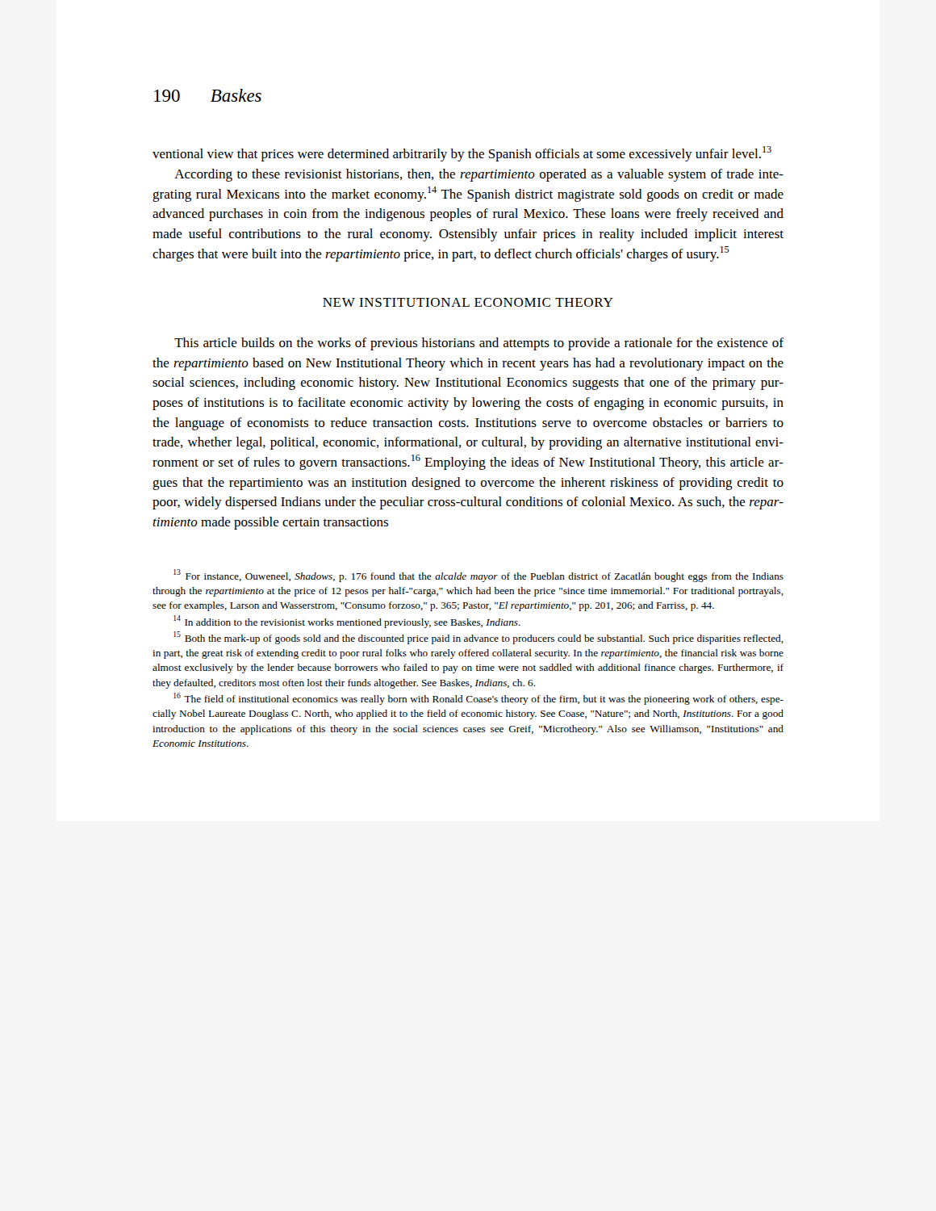190 Baskes
ventional view that prices were determined arbitrarily by the Spanish officials at some excessively unfair level.13
According to these revisionist historians, then, the repartimiento operated as a valuable system of trade integrating rural Mexicans into the market economy.14 The Spanish district magistrate sold goods on credit or made advanced purchases in coin from the indigenous peoples of rural Mexico. These loans were freely received and made useful contributions to the rural economy. Ostensibly unfair prices in reality included implicit interest charges that were built into the repartimiento price, in part, to deflect church officials' charges of usury.15
NEW INSTITUTIONAL ECONOMIC THEORY
This article builds on the works of previous historians and attempts to provide a rationale for the existence of the repartimiento based on New Institutional Theory which in recent years has had a revolutionary impact on the social sciences, including economic history. New Institutional Economics suggests that one of the primary purposes of institutions is to facilitate economic activity by lowering the costs of engaging in economic pursuits, in the language of economists to reduce transaction costs. Institutions serve to overcome obstacles or barriers to trade, whether legal, political, economic, informational, or cultural, by providing an alternative institutional environment or set of rules to govern transactions.16 Employing the ideas of New Institutional Theory, this article argues that the repartimiento was an institution designed to overcome the inherent riskiness of providing credit to poor, widely dispersed Indians under the peculiar cross-cultural conditions of colonial Mexico. As such, the repartimiento made possible certain transactions
13 For instance, Ouweneel, Shadows, p. 176 found that the alcalde mayor of the Pueblan district of Zacatlán bought eggs from the Indians through the repartimiento at the price of 12 pesos per half-"carga," which had been the price "since time immemorial." For traditional portrayals, see for examples, Larson and Wasserstrom, "Consumo forzoso," p. 365; Pastor, "El repartimiento," pp. 201, 206; and Farriss, p. 44.
14 In addition to the revisionist works mentioned previously, see Baskes, Indians.
15 Both the mark-up of goods sold and the discounted price paid in advance to producers could be substantial. Such price disparities reflected, in part, the great risk of extending credit to poor rural folks who rarely offered collateral security. In the repartimiento, the financial risk was borne almost exclusively by the lender because borrowers who failed to pay on time were not saddled with additional finance charges. Furthermore, if they defaulted, creditors most often lost their funds altogether. See Baskes, Indians, ch. 6.
16 The field of institutional economics was really born with Ronald Coase's theory of the firm, but it was the pioneering work of others, especially Nobel Laureate Douglass C. North, who applied it to the field of economic history. See Coase, "Nature"; and North, Institutions. For a good introduction to the applications of this theory in the social sciences cases see Greif, "Microtheory." Also see Williamson, "Institutions" and Economic Institutions.